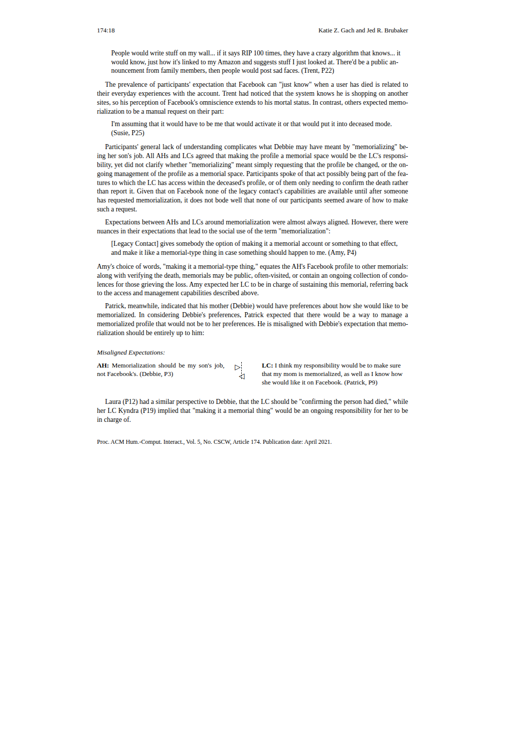174:18
Katie Z. Gach and Jed R. Brubaker
People would write stuff on my wall... if it says RIP 100 times, they have a crazy algorithm that knows... it would know, just how it's linked to my Amazon and suggests stuff I just looked at. There'd be a public announcement from family members, then people would post sad faces. (Trent, P22)
The prevalence of participants' expectation that Facebook can "just know" when a user has died is related to their everyday experiences with the account. Trent had noticed that the system knows he is shopping on another sites, so his perception of Facebook's omniscience extends to his mortal status. In contrast, others expected memorialization to be a manual request on their part:
I'm assuming that it would have to be me that would activate it or that would put it into deceased mode. (Susie, P25)
Participants' general lack of understanding complicates what Debbie may have meant by "memorializing" being her son's job. All AHs and LCs agreed that making the profile a memorial space would be the LC's responsibility, yet did not clarify whether "memorializing" meant simply requesting that the profile be changed, or the ongoing management of the profile as a memorial space. Participants spoke of that act possibly being part of the features to which the LC has access within the deceased's profile, or of them only needing to confirm the death rather than report it. Given that on Facebook none of the legacy contact's capabilities are available until after someone has requested memorialization, it does not bode well that none of our participants seemed aware of how to make such a request.
Expectations between AHs and LCs around memorialization were almost always aligned. However, there were nuances in their expectations that lead to the social use of the term "memorialization":
[Legacy Contact] gives somebody the option of making it a memorial account or something to that effect, and make it like a memorial-type thing in case something should happen to me. (Amy, P4)
Amy's choice of words, "making it a memorial-type thing," equates the AH's Facebook profile to other memorials: along with verifying the death, memorials may be public, often-visited, or contain an ongoing collection of condolences for those grieving the loss. Amy expected her LC to be in charge of sustaining this memorial, referring back to the access and management capabilities described above.
Patrick, meanwhile, indicated that his mother (Debbie) would have preferences about how she would like to be memorialized. In considering Debbie's preferences, Patrick expected that there would be a way to manage a memorialized profile that would not be to her preferences. He is misaligned with Debbie's expectation that memorialization should be entirely up to him:
Misaligned Expectations:
| AH: Memorialization should be my son's job, not Facebook's. (Debbie, P3) | ▷ ◁ | LC: I think my responsibility would be to make sure that my mom is memorialized, as well as I know how she would like it on Facebook. (Patrick, P9) |
Laura (P12) had a similar perspective to Debbie, that the LC should be "confirming the person had died," while her LC Kyndra (P19) implied that "making it a memorial thing" would be an ongoing responsibility for her to be in charge of.
Proc. ACM Hum.-Comput. Interact., Vol. 5, No. CSCW, Article 174. Publication date: April 2021.